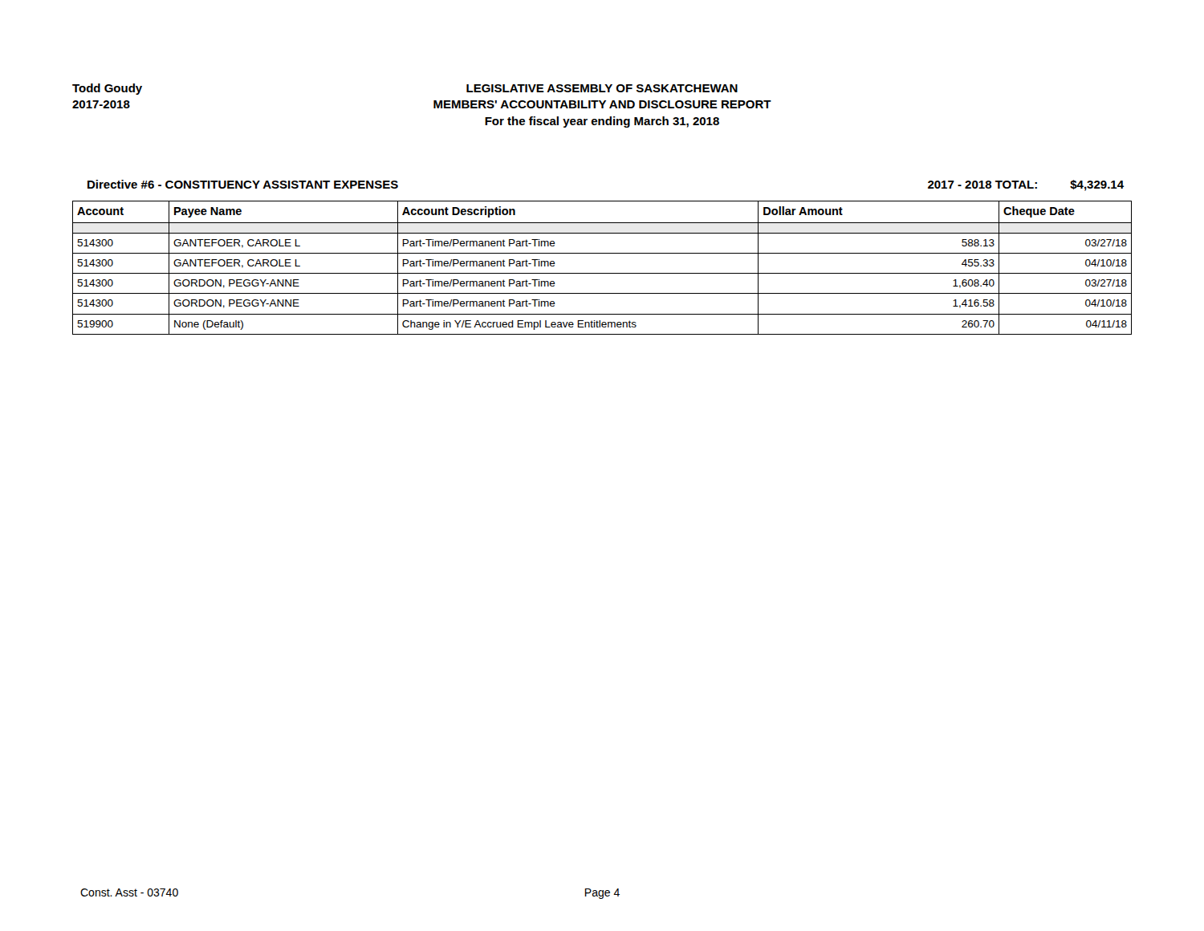Todd Goudy
2017-2018
LEGISLATIVE ASSEMBLY OF SASKATCHEWAN
MEMBERS' ACCOUNTABILITY AND DISCLOSURE REPORT
For the fiscal year ending March 31, 2018
Directive #6 - CONSTITUENCY ASSISTANT EXPENSES
2017 - 2018 TOTAL: $4,329.14
| Account | Payee Name | Account Description | Dollar Amount | Cheque Date |
| --- | --- | --- | --- | --- |
| 514300 | GANTEFOER, CAROLE L | Part-Time/Permanent Part-Time | 588.13 | 03/27/18 |
| 514300 | GANTEFOER, CAROLE L | Part-Time/Permanent Part-Time | 455.33 | 04/10/18 |
| 514300 | GORDON, PEGGY-ANNE | Part-Time/Permanent Part-Time | 1,608.40 | 03/27/18 |
| 514300 | GORDON, PEGGY-ANNE | Part-Time/Permanent Part-Time | 1,416.58 | 04/10/18 |
| 519900 | None (Default) | Change in Y/E Accrued Empl Leave Entitlements | 260.70 | 04/11/18 |
Const. Asst - 03740
Page 4